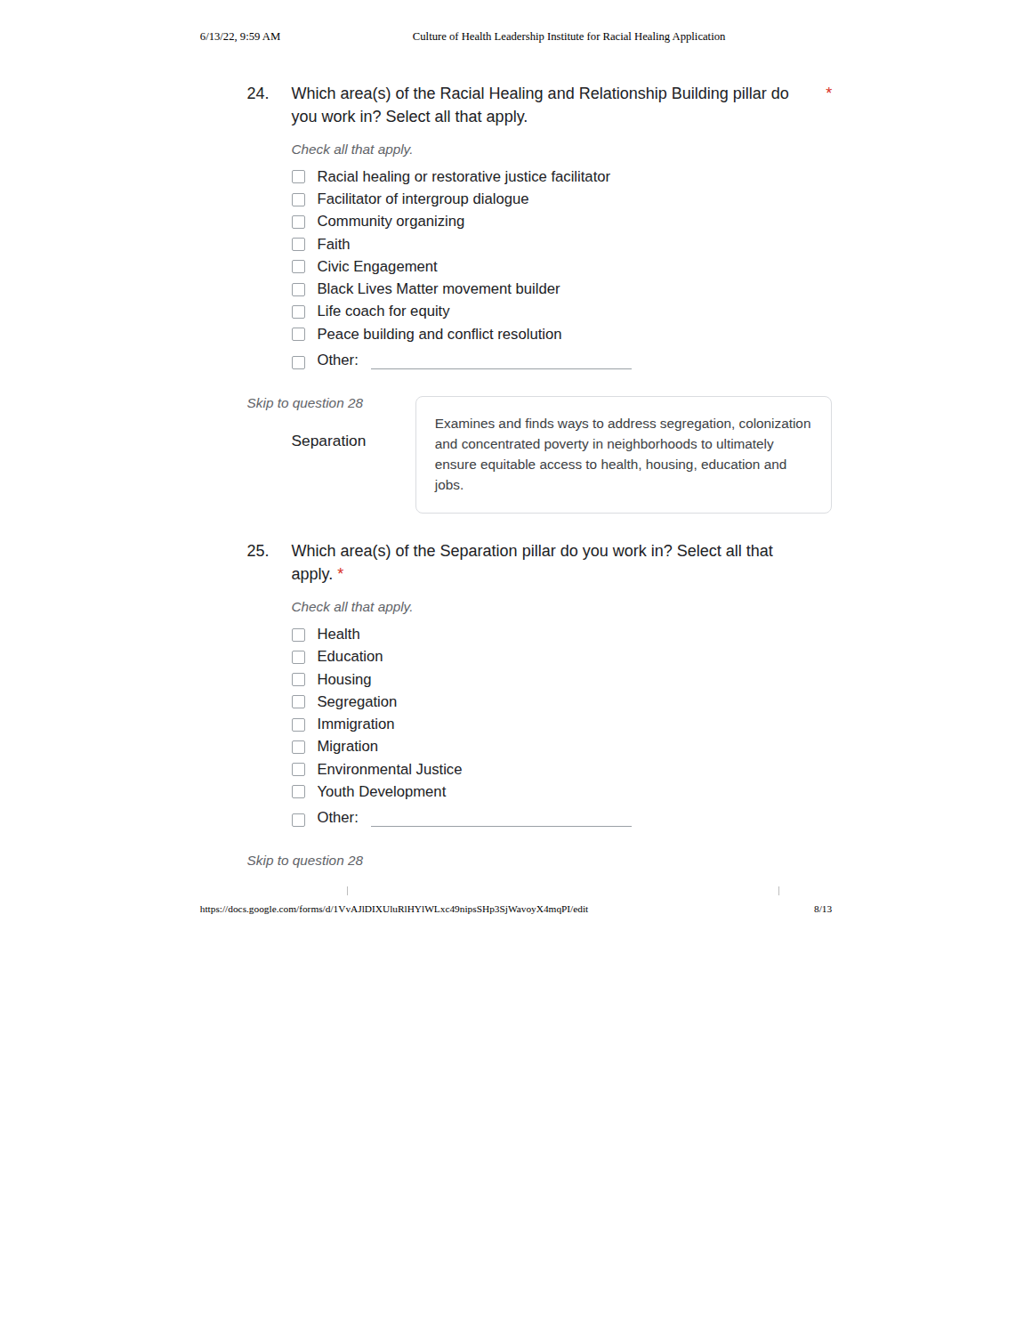6/13/22, 9:59 AM Culture of Health Leadership Institute for Racial Healing Application
24.
Which area(s) of the Racial Healing and Relationship Building pillar do you work in? Select all that apply. *
Check all that apply.
Racial healing or restorative justice facilitator
Facilitator of intergroup dialogue
Community organizing
Faith
Civic Engagement
Black Lives Matter movement builder
Life coach for equity
Peace building and conflict resolution
Other:
Skip to question 28
Separation
Examines and finds ways to address segregation, colonization and concentrated poverty in neighborhoods to ultimately ensure equitable access to health, housing, education and jobs.
25.
Which area(s) of the Separation pillar do you work in? Select all that apply. *
Check all that apply.
Health
Education
Housing
Segregation
Immigration
Migration
Environmental Justice
Youth Development
Other:
Skip to question 28
https://docs.google.com/forms/d/1VvAJlDIXUluRlHYlWLxc49nipsSHp3SjWavoyX4mqPI/edit 8/13